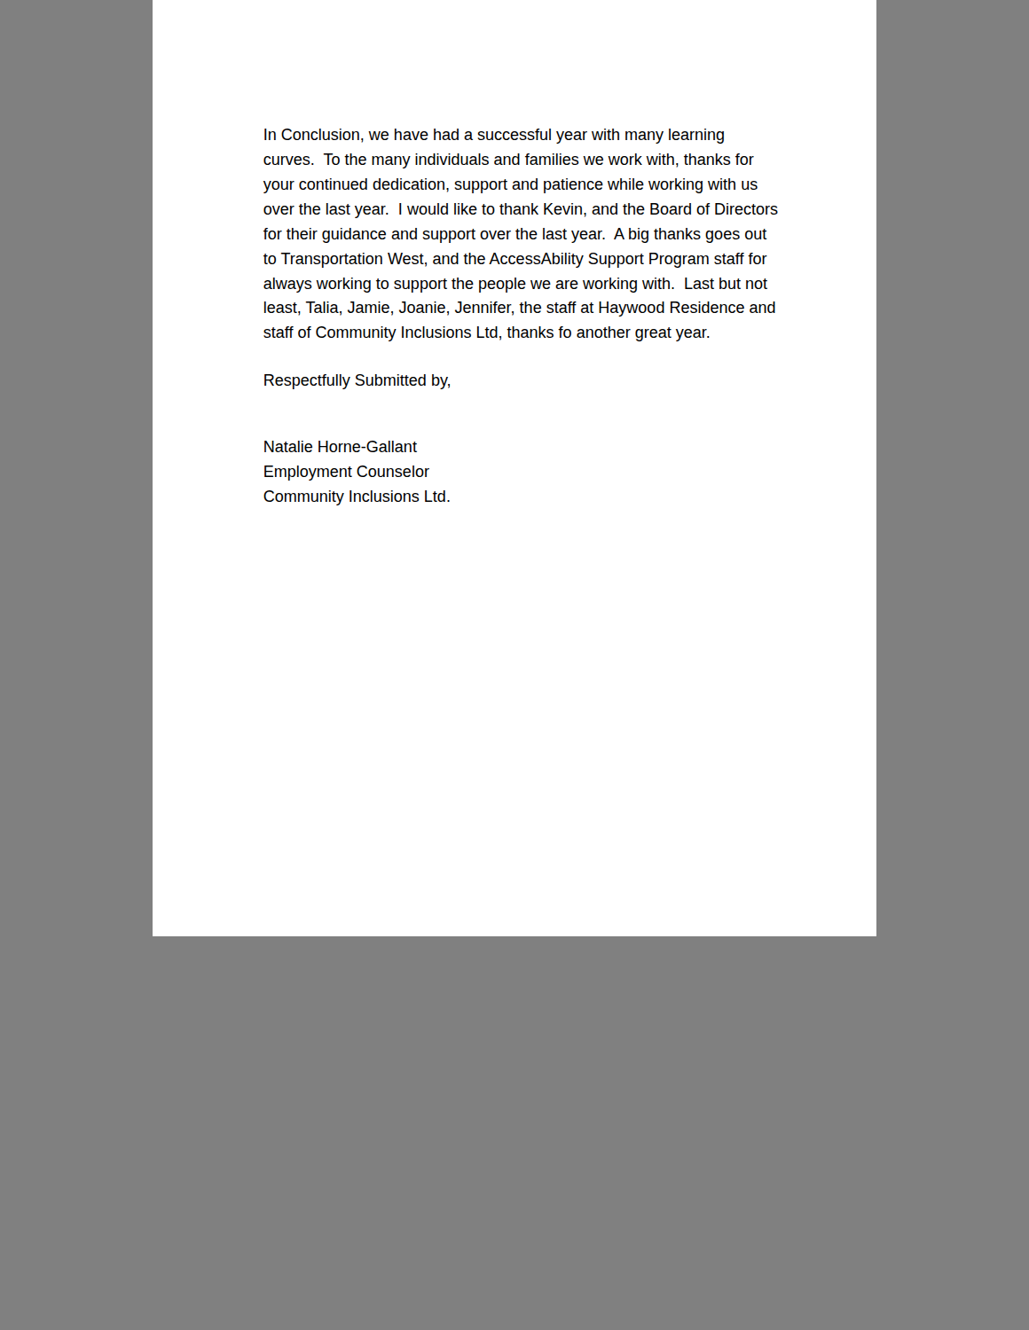In Conclusion, we have had a successful year with many learning curves. To the many individuals and families we work with, thanks for your continued dedication, support and patience while working with us over the last year. I would like to thank Kevin, and the Board of Directors for their guidance and support over the last year. A big thanks goes out to Transportation West, and the AccessAbility Support Program staff for always working to support the people we are working with. Last but not least, Talia, Jamie, Joanie, Jennifer, the staff at Haywood Residence and staff of Community Inclusions Ltd, thanks fo another great year.
Respectfully Submitted by,
Natalie Horne-Gallant Employment Counselor Community Inclusions Ltd.